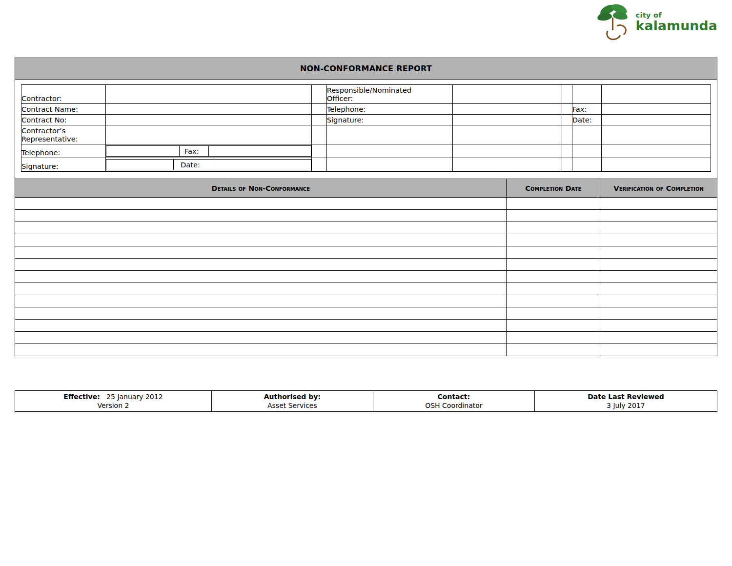city of
kalamunda
| NON-CONFORMANCE REPORT |
| --- |
| / Contractor: / / / Responsible/Nominated Officer: / / / / / / Contract Name: / / / Telephone: / / / Fax: / / / Contract No: / / / Signature: / / / Date: / / / Contractor’s Representative: / / / / / / / / / Telephone: / / / Fax: / / / / / / / / / / Signature: / / / Date: / / / / / / / / / |
| Details of Non-Conformance | Completion Date | Verification of Completion |
| Effective: 25 January 2012 Version 2 | Authorised by: Asset Services | Contact: OSH Coordinator | Date Last Reviewed 3 July 2017 |